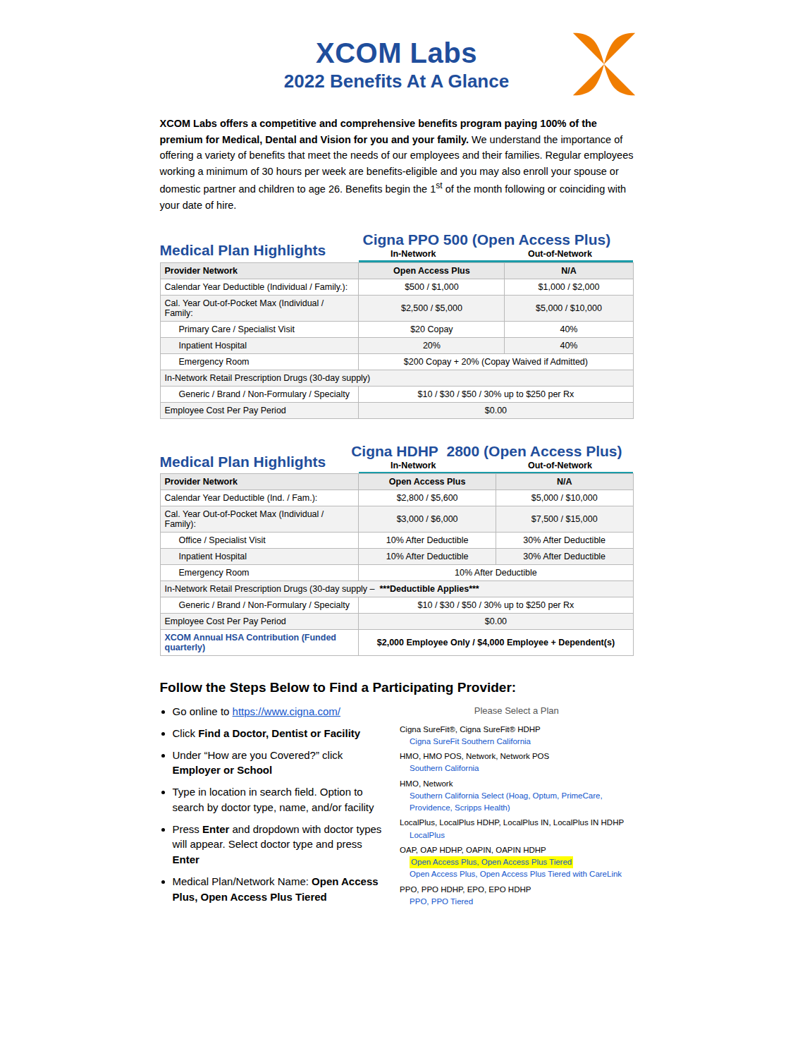XCOM Labs
2022 Benefits At A Glance
XCOM Labs offers a competitive and comprehensive benefits program paying 100% of the premium for Medical, Dental and Vision for you and your family. We understand the importance of offering a variety of benefits that meet the needs of our employees and their families. Regular employees working a minimum of 30 hours per week are benefits-eligible and you may also enroll your spouse or domestic partner and children to age 26. Benefits begin the 1st of the month following or coinciding with your date of hire.
Medical Plan Highlights
Cigna PPO 500 (Open Access Plus)
In-Network Out-of-Network
| Provider Network | Open Access Plus | N/A |
| Calendar Year Deductible (Individual / Family.): | $500 / $1,000 | $1,000 / $2,000 |
| Cal. Year Out-of-Pocket Max (Individual / Family: | $2,500 / $5,000 | $5,000 / $10,000 |
| Primary Care / Specialist Visit | $20 Copay | 40% |
| Inpatient Hospital | 20% | 40% |
| Emergency Room | $200 Copay + 20% (Copay Waived if Admitted) |
| In-Network Retail Prescription Drugs (30-day supply) |
| Generic / Brand / Non-Formulary / Specialty | $10 / $30 / $50 / 30% up to $250 per Rx |
| Employee Cost Per Pay Period | $0.00 |
Medical Plan Highlights
Cigna HDHP 2800 (Open Access Plus)
In-Network Out-of-Network
| Provider Network | Open Access Plus | N/A |
| Calendar Year Deductible (Ind. / Fam.): | $2,800 / $5,600 | $5,000 / $10,000 |
| Cal. Year Out-of-Pocket Max (Individual / Family): | $3,000 / $6,000 | $7,500 / $15,000 |
| Office / Specialist Visit | 10% After Deductible | 30% After Deductible |
| Inpatient Hospital | 10% After Deductible | 30% After Deductible |
| Emergency Room | 10% After Deductible |
| In-Network Retail Prescription Drugs (30-day supply – ***Deductible Applies*** |
| Generic / Brand / Non-Formulary / Specialty | $10 / $30 / $50 / 30% up to $250 per Rx |
| Employee Cost Per Pay Period | $0.00 |
| XCOM Annual HSA Contribution (Funded quarterly) | $2,000 Employee Only / $4,000 Employee + Dependent(s) |
Follow the Steps Below to Find a Participating Provider:
Go online to https://www.cigna.com/
Click Find a Doctor, Dentist or Facility
Under “How are you Covered?” click Employer or School
Type in location in search field. Option to search by doctor type, name, and/or facility
Press Enter and dropdown with doctor types will appear. Select doctor type and press Enter
Medical Plan/Network Name: Open Access Plus, Open Access Plus Tiered
Please Select a Plan
Cigna SureFit®, Cigna SureFit® HDHP
Cigna SureFit Southern California
HMO, HMO POS, Network, Network POS
Southern California
HMO, Network
Southern California Select (Hoag, Optum, PrimeCare, Providence, Scripps Health)
LocalPlus, LocalPlus HDHP, LocalPlus IN, LocalPlus IN HDHP
LocalPlus
OAP, OAP HDHP, OAPIN, OAPIN HDHP
Open Access Plus, Open Access Plus Tiered
Open Access Plus, Open Access Plus Tiered with CareLink
PPO, PPO HDHP, EPO, EPO HDHP
PPO, PPO Tiered